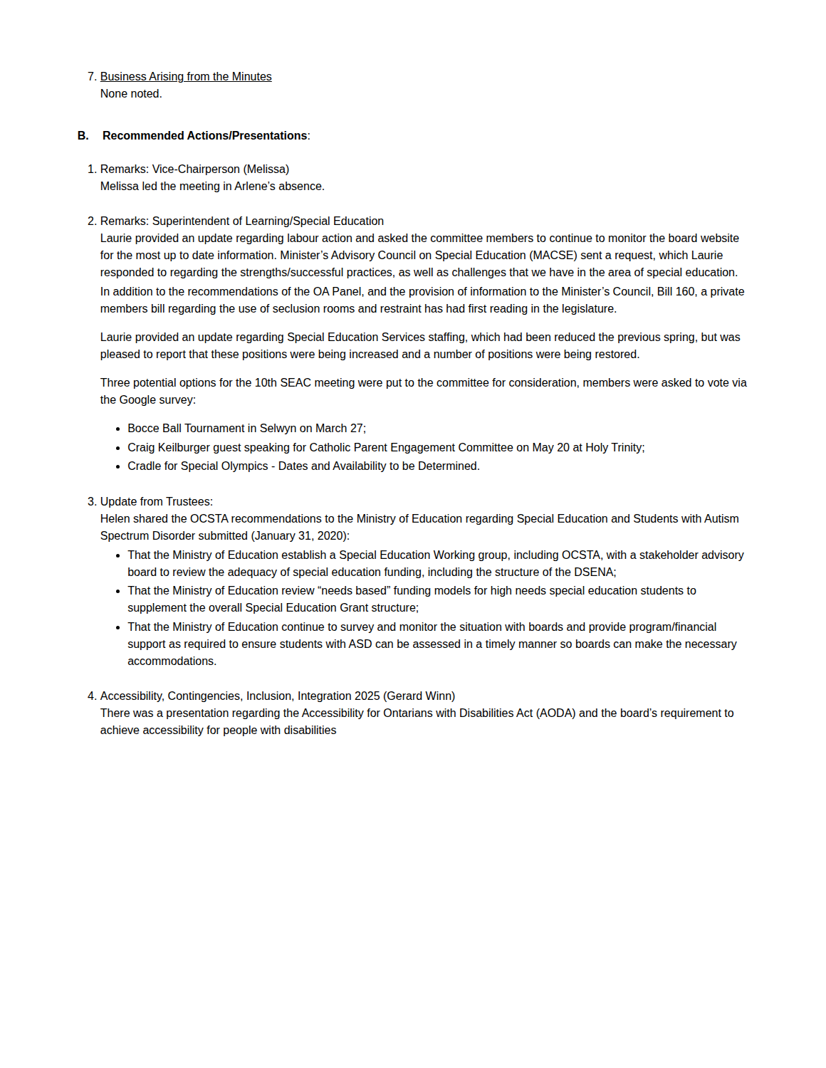Business Arising from the Minutes
None noted.
B. Recommended Actions/Presentations:
Remarks: Vice-Chairperson (Melissa)
Melissa led the meeting in Arlene’s absence.
Remarks: Superintendent of Learning/Special Education
Laurie provided an update regarding labour action and asked the committee members to continue to monitor the board website for the most up to date information. Minister’s Advisory Council on Special Education (MACSE) sent a request, which Laurie responded to regarding the strengths/successful practices, as well as challenges that we have in the area of special education.
In addition to the recommendations of the OA Panel, and the provision of information to the Minister’s Council, Bill 160, a private members bill regarding the use of seclusion rooms and restraint has had first reading in the legislature.
Laurie provided an update regarding Special Education Services staffing, which had been reduced the previous spring, but was pleased to report that these positions were being increased and a number of positions were being restored.
Three potential options for the 10th SEAC meeting were put to the committee for consideration, members were asked to vote via the Google survey:
Bocce Ball Tournament in Selwyn on March 27;
Craig Keilburger guest speaking for Catholic Parent Engagement Committee on May 20 at Holy Trinity;
Cradle for Special Olympics - Dates and Availability to be Determined.
Update from Trustees:
Helen shared the OCSTA recommendations to the Ministry of Education regarding Special Education and Students with Autism Spectrum Disorder submitted (January 31, 2020):
That the Ministry of Education establish a Special Education Working group, including OCSTA, with a stakeholder advisory board to review the adequacy of special education funding, including the structure of the DSENA;
That the Ministry of Education review “needs based” funding models for high needs special education students to supplement the overall Special Education Grant structure;
That the Ministry of Education continue to survey and monitor the situation with boards and provide program/financial support as required to ensure students with ASD can be assessed in a timely manner so boards can make the necessary accommodations.
Accessibility, Contingencies, Inclusion, Integration 2025 (Gerard Winn)
There was a presentation regarding the Accessibility for Ontarians with Disabilities Act (AODA) and the board’s requirement to achieve accessibility for people with disabilities